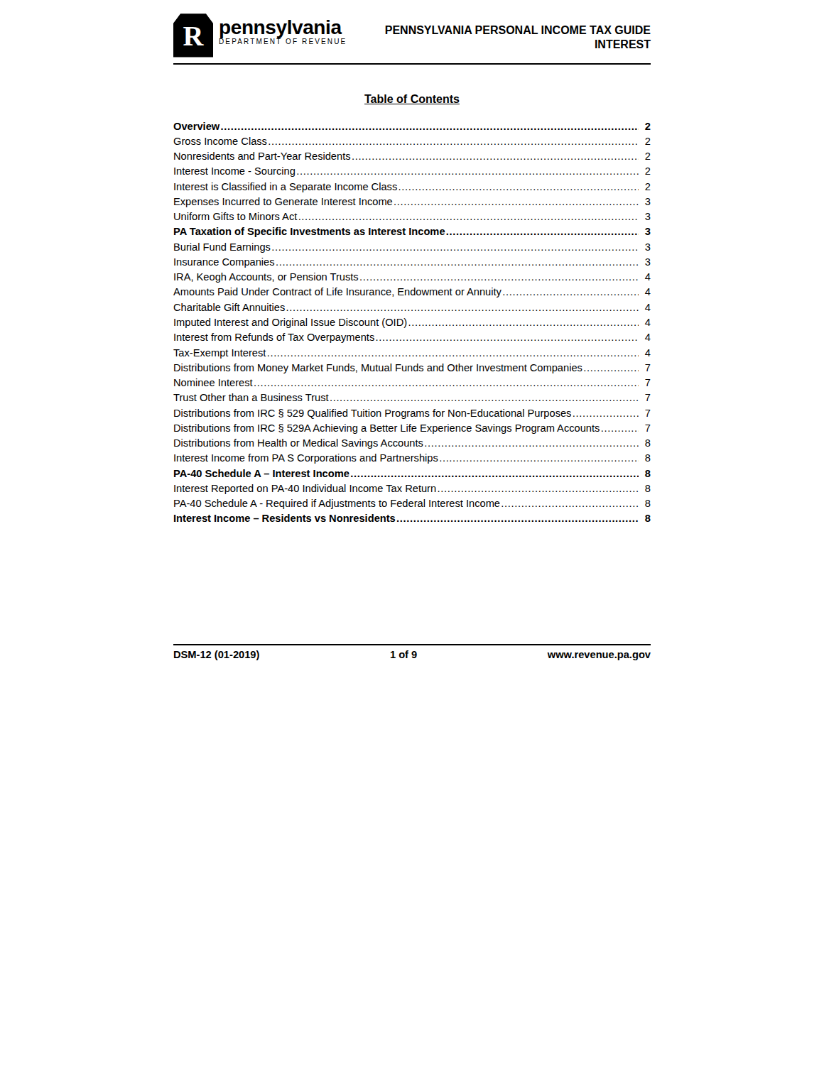R
pennsylvania DEPARTMENT OF REVENUE
PENNSYLVANIA PERSONAL INCOME TAX GUIDE
INTEREST
Table of Contents
Overview ........................................................................................................................................................... 2
Gross Income Class ............................................................................................................................................. 2
Nonresidents and Part-Year Residents ......................................................................................................... 2
Interest Income - Sourcing ................................................................................................................. 2
Interest is Classified in a Separate Income Class ................................................................................. 2
Expenses Incurred to Generate Interest Income .................................................................................. 3
Uniform Gifts to Minors Act ................................................................................................................ 3
PA Taxation of Specific Investments as Interest Income .............................................................................. 3
Burial Fund Earnings ........................................................................................................................... 3
Insurance Companies .......................................................................................................................... 3
IRA, Keogh Accounts, or Pension Trusts ....................................................................................................... 4
Amounts Paid Under Contract of Life Insurance, Endowment or Annuity ....................................................... 4
Charitable Gift Annuities ..................................................................................................................... 4
Imputed Interest and Original Issue Discount (OID) ..................................................................................... 4
Interest from Refunds of Tax Overpayments ..................................................................................... 4
Tax-Exempt Interest ............................................................................................................................. 4
Distributions from Money Market Funds, Mutual Funds and Other Investment Companies ........................................... 7
Nominee Interest ................................................................................................................................. 7
Trust Other than a Business Trust ............................................................................................................. 7
Distributions from IRC § 529 Qualified Tuition Programs for Non-Educational Purposes .............................................. 7
Distributions from IRC § 529A Achieving a Better Life Experience Savings Program Accounts .................................... 7
Distributions from Health or Medical Savings Accounts ................................................................................. 8
Interest Income from PA S Corporations and Partnerships ........................................................................... 8
PA-40 Schedule A – Interest Income ................................................................................................................. 8
Interest Reported on PA-40 Individual Income Tax Return ............................................................................ 8
PA-40 Schedule A - Required if Adjustments to Federal Interest Income ....................................................... 8
Interest Income – Residents vs Nonresidents ................................................................................................. 8
DSM-12 (01-2019)
1 of 9
www.revenue.pa.gov